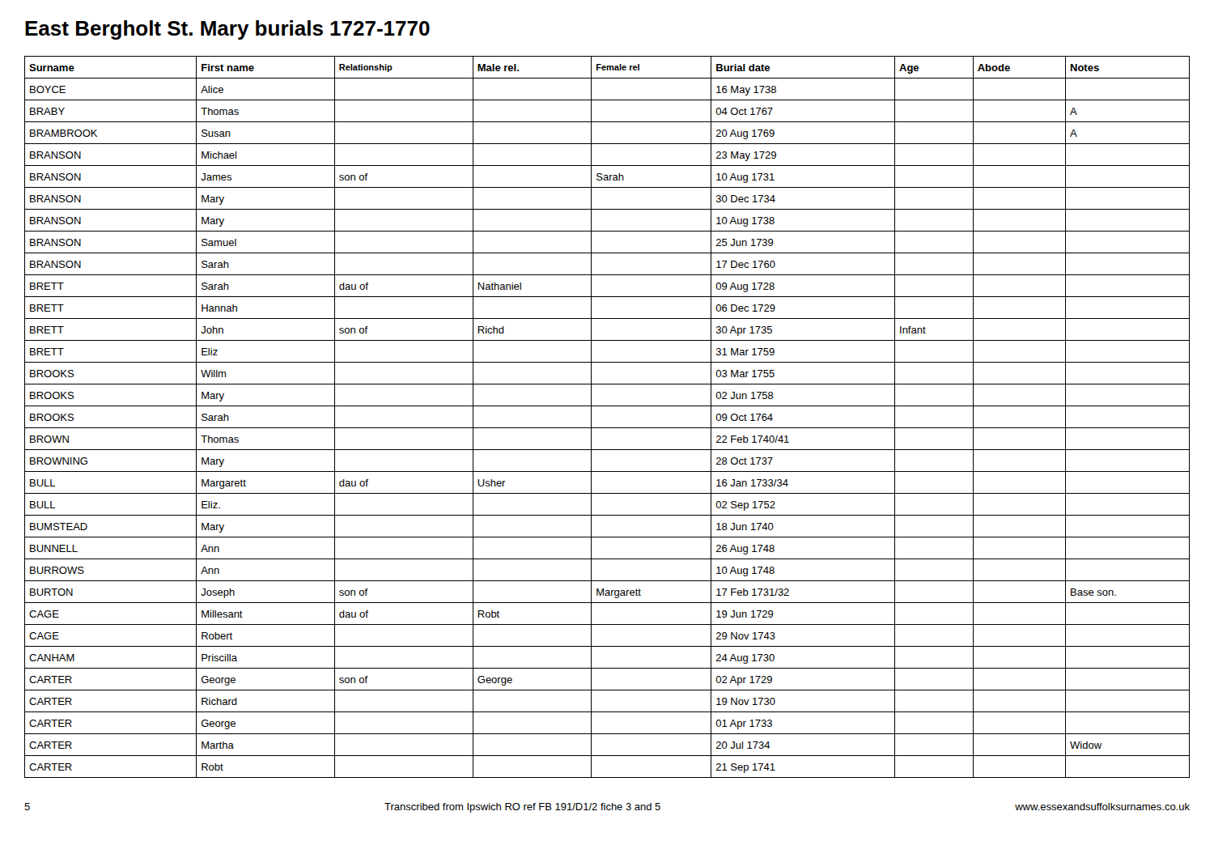East Bergholt St. Mary burials 1727-1770
| Surname | First name | Relationship | Male rel. | Female rel | Burial date | Age | Abode | Notes |
| --- | --- | --- | --- | --- | --- | --- | --- | --- |
| BOYCE | Alice | | | | 16 May 1738 | | | |
| BRABY | Thomas | | | | 04 Oct 1767 | | | A |
| BRAMBROOK | Susan | | | | 20 Aug 1769 | | | A |
| BRANSON | Michael | | | | 23 May 1729 | | | |
| BRANSON | James | son of | | Sarah | 10 Aug 1731 | | | |
| BRANSON | Mary | | | | 30 Dec 1734 | | | |
| BRANSON | Mary | | | | 10 Aug 1738 | | | |
| BRANSON | Samuel | | | | 25 Jun 1739 | | | |
| BRANSON | Sarah | | | | 17 Dec 1760 | | | |
| BRETT | Sarah | dau of | Nathaniel | | 09 Aug 1728 | | | |
| BRETT | Hannah | | | | 06 Dec 1729 | | | |
| BRETT | John | son of | Richd | | 30 Apr 1735 | Infant | | |
| BRETT | Eliz | | | | 31 Mar 1759 | | | |
| BROOKS | Willm | | | | 03 Mar 1755 | | | |
| BROOKS | Mary | | | | 02 Jun 1758 | | | |
| BROOKS | Sarah | | | | 09 Oct 1764 | | | |
| BROWN | Thomas | | | | 22 Feb 1740/41 | | | |
| BROWNING | Mary | | | | 28 Oct 1737 | | | |
| BULL | Margarett | dau of | Usher | | 16 Jan 1733/34 | | | |
| BULL | Eliz. | | | | 02 Sep 1752 | | | |
| BUMSTEAD | Mary | | | | 18 Jun 1740 | | | |
| BUNNELL | Ann | | | | 26 Aug 1748 | | | |
| BURROWS | Ann | | | | 10 Aug 1748 | | | |
| BURTON | Joseph | son of | | Margarett | 17 Feb 1731/32 | | | Base son. |
| CAGE | Millesant | dau of | Robt | | 19 Jun 1729 | | | |
| CAGE | Robert | | | | 29 Nov 1743 | | | |
| CANHAM | Priscilla | | | | 24 Aug 1730 | | | |
| CARTER | George | son of | George | | 02 Apr 1729 | | | |
| CARTER | Richard | | | | 19 Nov 1730 | | | |
| CARTER | George | | | | 01 Apr 1733 | | | |
| CARTER | Martha | | | | 20 Jul 1734 | | | Widow |
| CARTER | Robt | | | | 21 Sep 1741 | | | |
5
Transcribed from Ipswich RO ref FB 191/D1/2 fiche 3 and 5
www.essexandsuffolksurnames.co.uk